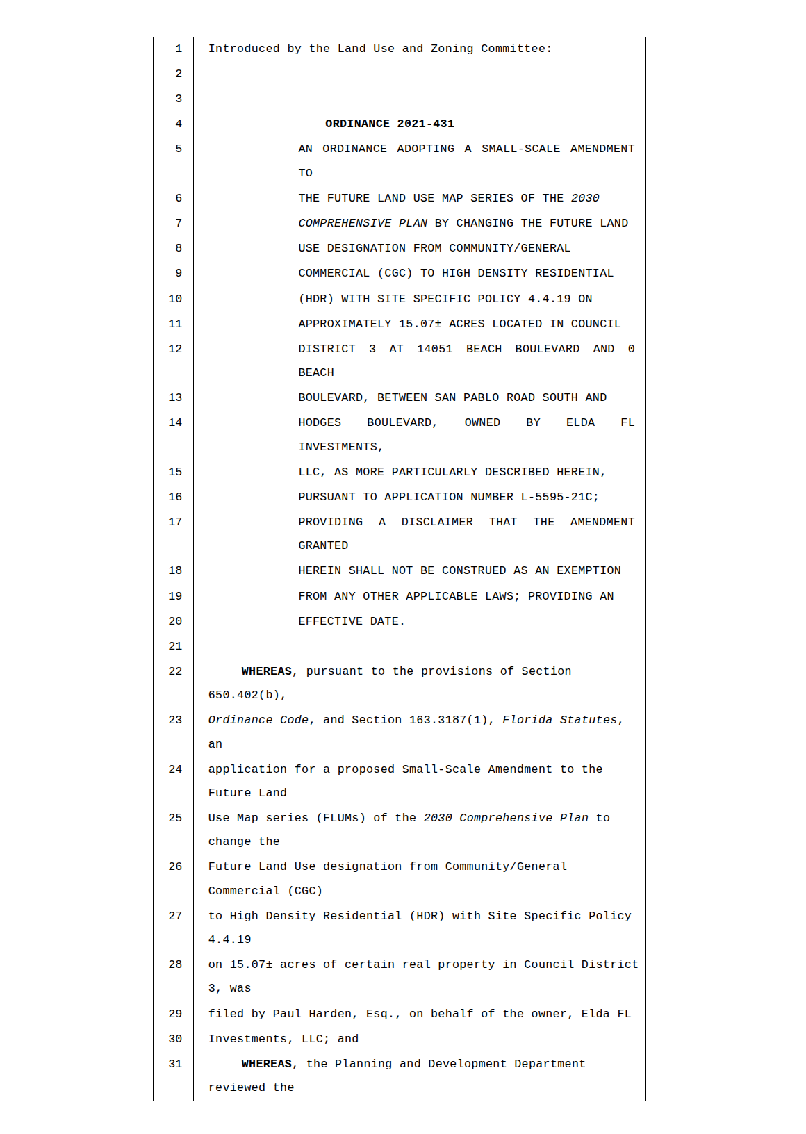| 1 | Introduced by the Land Use and Zoning Committee: |
| 2 | |
| 3 | |
| 4 | ORDINANCE 2021-431 |
| 5 | AN ORDINANCE ADOPTING A SMALL-SCALE AMENDMENT TO |
| 6 | THE FUTURE LAND USE MAP SERIES OF THE 2030 |
| 7 | COMPREHENSIVE PLAN BY CHANGING THE FUTURE LAND |
| 8 | USE DESIGNATION FROM COMMUNITY/GENERAL |
| 9 | COMMERCIAL (CGC) TO HIGH DENSITY RESIDENTIAL |
| 10 | (HDR) WITH SITE SPECIFIC POLICY 4.4.19 ON |
| 11 | APPROXIMATELY 15.07± ACRES LOCATED IN COUNCIL |
| 12 | DISTRICT 3 AT 14051 BEACH BOULEVARD AND 0 BEACH |
| 13 | BOULEVARD, BETWEEN SAN PABLO ROAD SOUTH AND |
| 14 | HODGES BOULEVARD, OWNED BY ELDA FL INVESTMENTS, |
| 15 | LLC, AS MORE PARTICULARLY DESCRIBED HEREIN, |
| 16 | PURSUANT TO APPLICATION NUMBER L-5595-21C; |
| 17 | PROVIDING A DISCLAIMER THAT THE AMENDMENT GRANTED |
| 18 | HEREIN SHALL NOT BE CONSTRUED AS AN EXEMPTION |
| 19 | FROM ANY OTHER APPLICABLE LAWS; PROVIDING AN |
| 20 | EFFECTIVE DATE. |
| 21 | |
| 22 | WHEREAS , pursuant to the provisions of Section 650.402(b), |
| 23 | Ordinance Code , and Section 163.3187(1), Florida Statutes , an |
| 24 | application for a proposed Small-Scale Amendment to the Future Land |
| 25 | Use Map series (FLUMs) of the 2030 Comprehensive Plan to change the |
| 26 | Future Land Use designation from Community/General Commercial (CGC) |
| 27 | to High Density Residential (HDR) with Site Specific Policy 4.4.19 |
| 28 | on 15.07± acres of certain real property in Council District 3, was |
| 29 | filed by Paul Harden, Esq., on behalf of the owner, Elda FL |
| 30 | Investments, LLC; and |
| 31 | WHEREAS , the Planning and Development Department reviewed the |